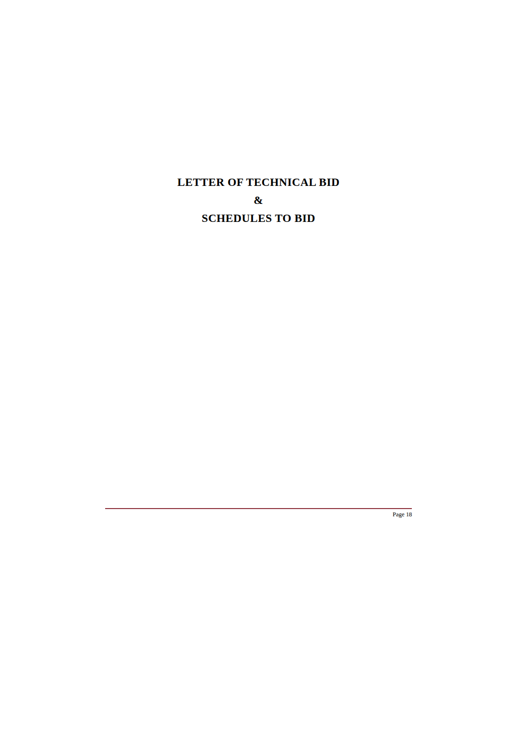LETTER OF TECHNICAL BID & SCHEDULES TO BID
Page 18